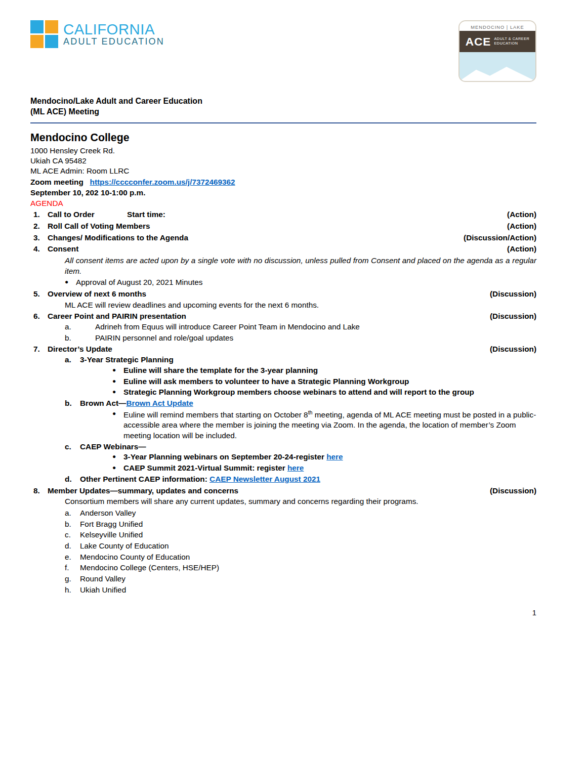CALIFORNIA
ADULT EDUCATION
MENDOCINO | LAKE
ACE ADULT & CAREER
EDUCATION
Mendocino/Lake Adult and Career Education
(ML ACE) Meeting
Mendocino College
1000 Hensley Creek Rd.
Ukiah CA 95482
ML ACE Admin: Room LLRC
Zoom meeting https://cccconfer.zoom.us/j/7372469362
September 10, 202 10-1:00 p.m.
AGENDA
Call to Order Start time:
(Action)
Roll Call of Voting Members
(Action)
Changes/ Modifications to the Agenda
(Discussion/Action)
Consent
(Action)
All consent items are acted upon by a single vote with no discussion, unless pulled from Consent and placed on the agenda as a regular item.
Approval of August 20, 2021 Minutes
Overview of next 6 months
(Discussion)
ML ACE will review deadlines and upcoming events for the next 6 months.
Career Point and PAIRIN presentation
(Discussion)
Adrineh from Equus will introduce Career Point Team in Mendocino and Lake
PAIRIN personnel and role/goal updates
Director’s Update
(Discussion)
3-Year Strategic Planning
Euline will share the template for the 3-year planning
Euline will ask members to volunteer to have a Strategic Planning Workgroup
Strategic Planning Workgroup members choose webinars to attend and will report to the group
Brown Act—Brown Act Update
Euline will remind members that starting on October 8th meeting, agenda of ML ACE meeting must be posted in a public-accessible area where the member is joining the meeting via Zoom. In the agenda, the location of member’s Zoom meeting location will be included.
CAEP Webinars—
3-Year Planning webinars on September 20-24-register here
CAEP Summit 2021-Virtual Summit: register here
Other Pertinent CAEP information: CAEP Newsletter August 2021
Member Updates—summary, updates and concerns
(Discussion)
Consortium members will share any current updates, summary and concerns regarding their programs.
Anderson Valley
Fort Bragg Unified
Kelseyville Unified
Lake County of Education
Mendocino County of Education
Mendocino College (Centers, HSE/HEP)
Round Valley
Ukiah Unified
1